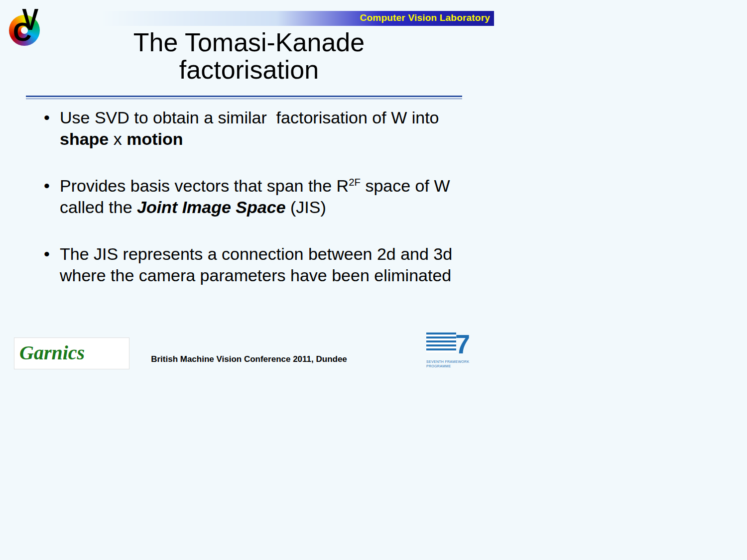Computer Vision Laboratory
V
C
The Tomasi-Kanade
factorisation
Use SVD to obtain a similar factorisation of W into shape x motion
Provides basis vectors that span the R2F space of W called the Joint Image Space (JIS)
The JIS represents a connection between 2d and 3d where the camera parameters have been eliminated
Garnics
British Machine Vision Conference 2011, Dundee
7
SEVENTH FRAMEWORK
PROGRAMME